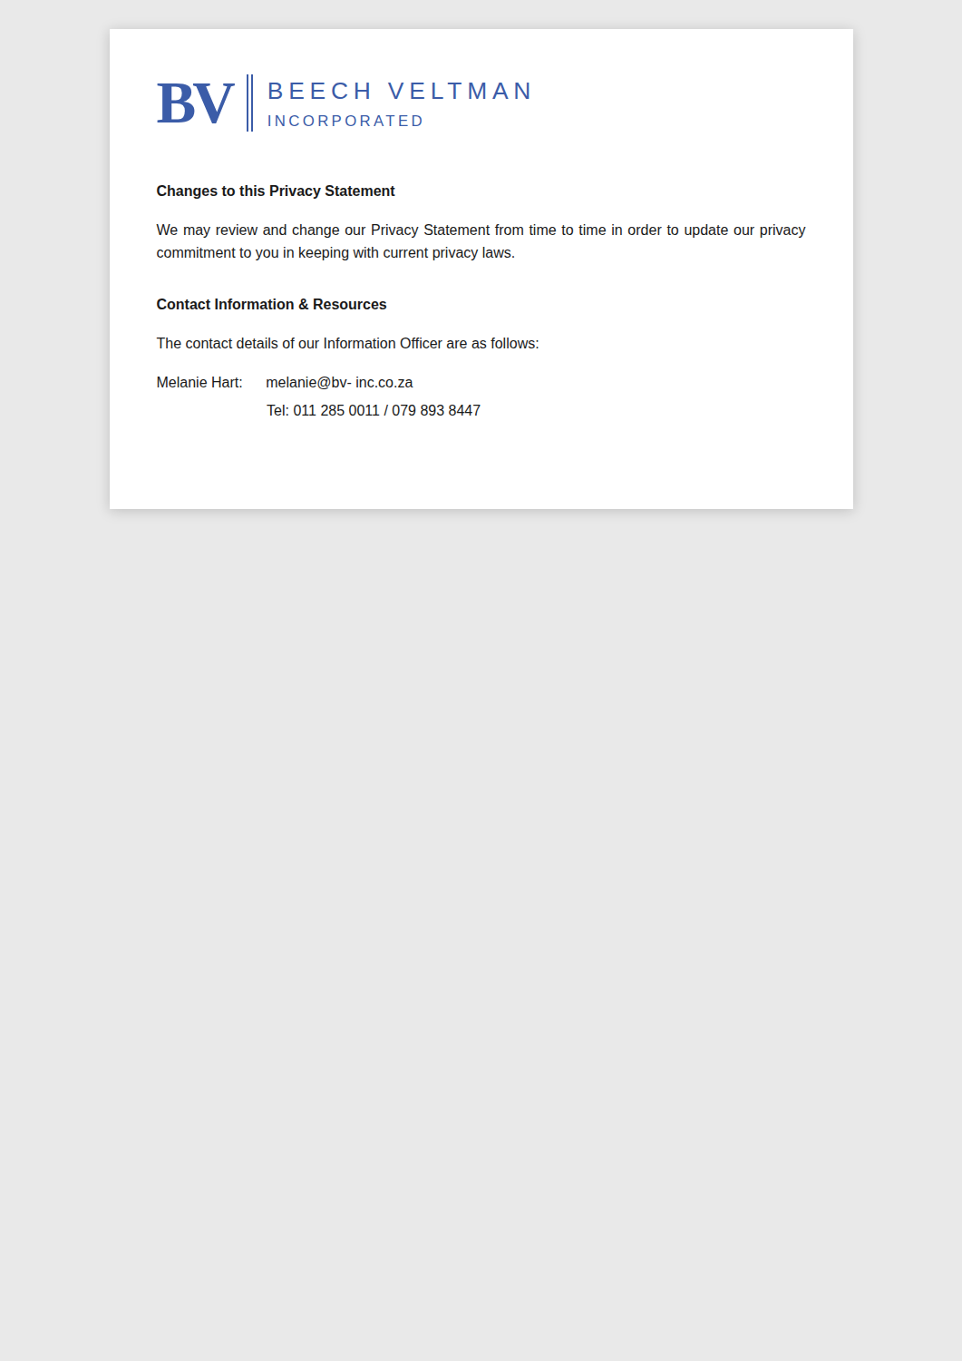BV
BEECH VELTMAN INCORPORATED
Changes to this Privacy Statement
We may review and change our Privacy Statement from time to time in order to update our privacy commitment to you in keeping with current privacy laws.
Contact Information & Resources
The contact details of our Information Officer are as follows:
Melanie Hart: melanie@bv- inc.co.za
Tel: 011 285 0011 / 079 893 8447